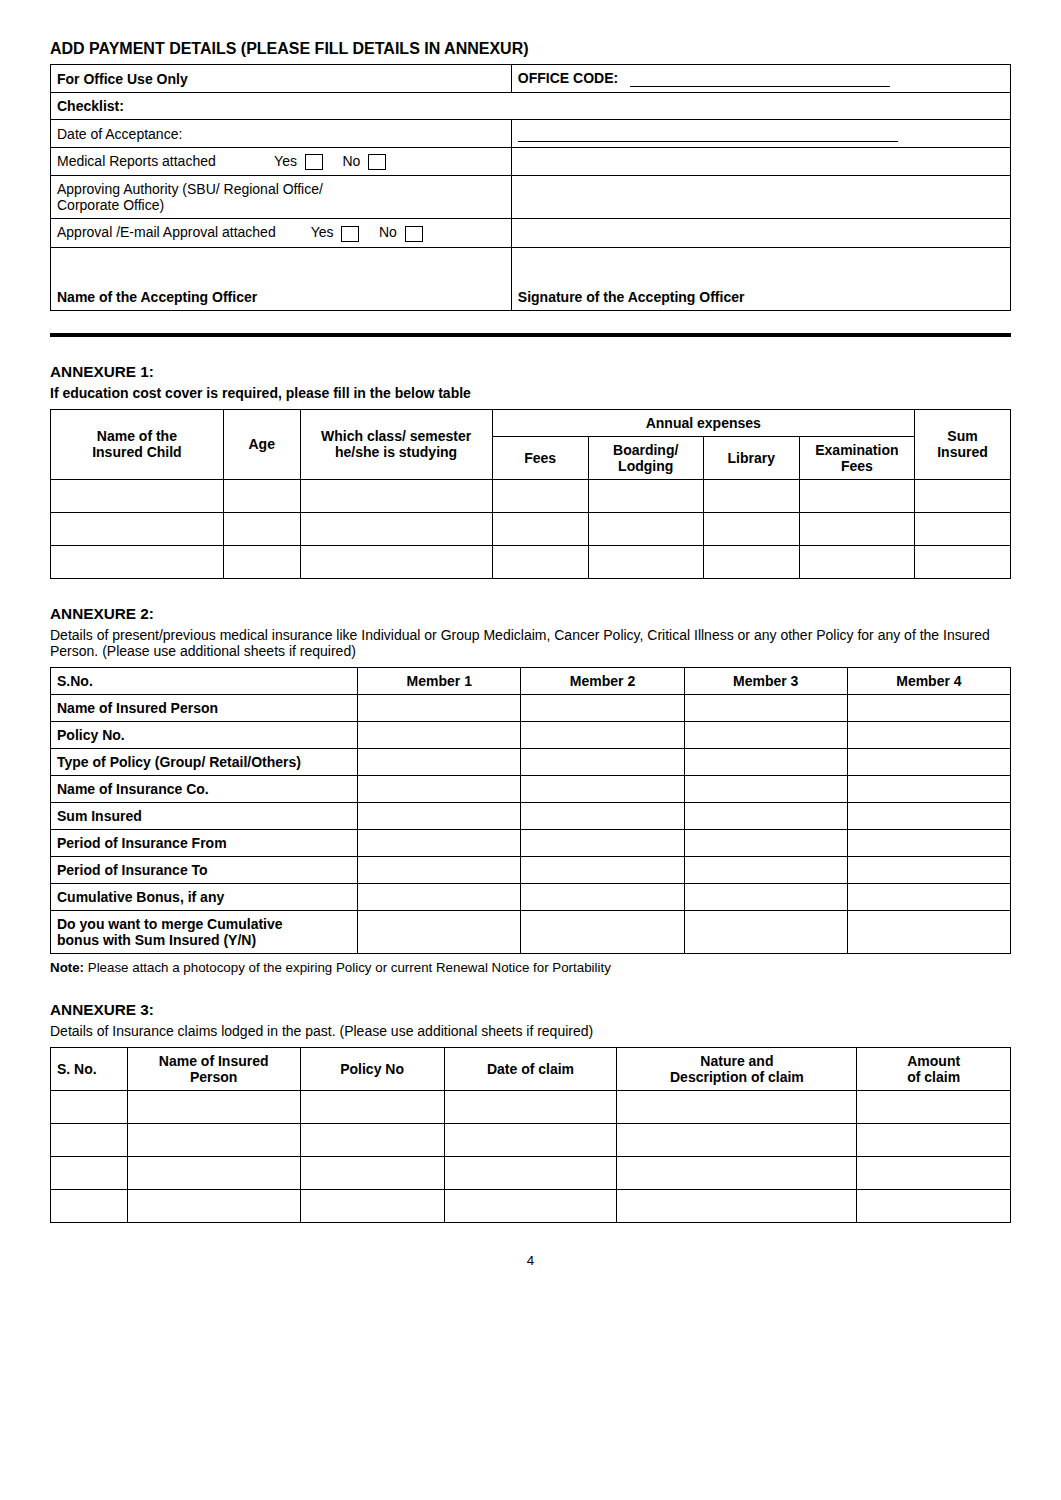ADD PAYMENT DETAILS (PLEASE FILL DETAILS IN ANNEXUR)
| For Office Use Only | OFFICE CODE: |
| Checklist: |
| Date of Acceptance: | |
| Medical Reports attached Yes No | |
| Approving Authority (SBU/ Regional Office/ Corporate Office) | |
| Approval /E-mail Approval attached Yes No | |
| Name of the Accepting Officer | Signature of the Accepting Officer |
ANNEXURE 1:
If education cost cover is required, please fill in the below table
| Name of the Insured Child | Age | Which class/ semester he/she is studying | Annual expenses | Sum Insured |
| --- | --- | --- | --- | --- |
| Fees | Boarding/ Lodging | Library | Examination Fees |
ANNEXURE 2:
Details of present/previous medical insurance like Individual or Group Mediclaim, Cancer Policy, Critical Illness or any other Policy for any of the Insured Person. (Please use additional sheets if required)
| S.No. | Member 1 | Member 2 | Member 3 | Member 4 |
| --- | --- | --- | --- | --- |
| Name of Insured Person | | | | |
| Policy No. | | | | |
| Type of Policy (Group/ Retail/Others) | | | | |
| Name of Insurance Co. | | | | |
| Sum Insured | | | | |
| Period of Insurance From | | | | |
| Period of Insurance To | | | | |
| Cumulative Bonus, if any | | | | |
| Do you want to merge Cumulative bonus with Sum Insured (Y/N) | | | | |
Note: Please attach a photocopy of the expiring Policy or current Renewal Notice for Portability
ANNEXURE 3:
Details of Insurance claims lodged in the past. (Please use additional sheets if required)
| S. No. | Name of Insured Person | Policy No | Date of claim | Nature and Description of claim | Amount of claim |
| --- | --- | --- | --- | --- | --- |
4